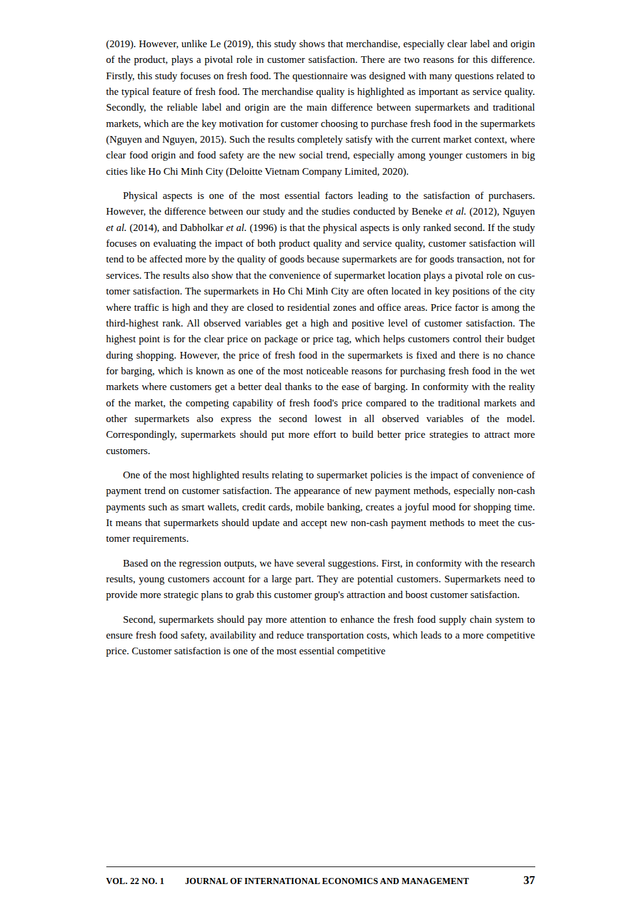(2019). However, unlike Le (2019), this study shows that merchandise, especially clear label and origin of the product, plays a pivotal role in customer satisfaction. There are two reasons for this difference. Firstly, this study focuses on fresh food. The questionnaire was designed with many questions related to the typical feature of fresh food. The merchandise quality is highlighted as important as service quality. Secondly, the reliable label and origin are the main difference between supermarkets and traditional markets, which are the key motivation for customer choosing to purchase fresh food in the supermarkets (Nguyen and Nguyen, 2015). Such the results completely satisfy with the current market context, where clear food origin and food safety are the new social trend, especially among younger customers in big cities like Ho Chi Minh City (Deloitte Vietnam Company Limited, 2020).
Physical aspects is one of the most essential factors leading to the satisfaction of purchasers. However, the difference between our study and the studies conducted by Beneke et al. (2012), Nguyen et al. (2014), and Dabholkar et al. (1996) is that the physical aspects is only ranked second. If the study focuses on evaluating the impact of both product quality and service quality, customer satisfaction will tend to be affected more by the quality of goods because supermarkets are for goods transaction, not for services. The results also show that the convenience of supermarket location plays a pivotal role on customer satisfaction. The supermarkets in Ho Chi Minh City are often located in key positions of the city where traffic is high and they are closed to residential zones and office areas. Price factor is among the third-highest rank. All observed variables get a high and positive level of customer satisfaction. The highest point is for the clear price on package or price tag, which helps customers control their budget during shopping. However, the price of fresh food in the supermarkets is fixed and there is no chance for barging, which is known as one of the most noticeable reasons for purchasing fresh food in the wet markets where customers get a better deal thanks to the ease of barging. In conformity with the reality of the market, the competing capability of fresh food's price compared to the traditional markets and other supermarkets also express the second lowest in all observed variables of the model. Correspondingly, supermarkets should put more effort to build better price strategies to attract more customers.
One of the most highlighted results relating to supermarket policies is the impact of convenience of payment trend on customer satisfaction. The appearance of new payment methods, especially non-cash payments such as smart wallets, credit cards, mobile banking, creates a joyful mood for shopping time. It means that supermarkets should update and accept new non-cash payment methods to meet the customer requirements.
Based on the regression outputs, we have several suggestions. First, in conformity with the research results, young customers account for a large part. They are potential customers. Supermarkets need to provide more strategic plans to grab this customer group's attraction and boost customer satisfaction.
Second, supermarkets should pay more attention to enhance the fresh food supply chain system to ensure fresh food safety, availability and reduce transportation costs, which leads to a more competitive price. Customer satisfaction is one of the most essential competitive
VOL. 22 NO. 1 JOURNAL OF INTERNATIONAL ECONOMICS AND MANAGEMENT 37